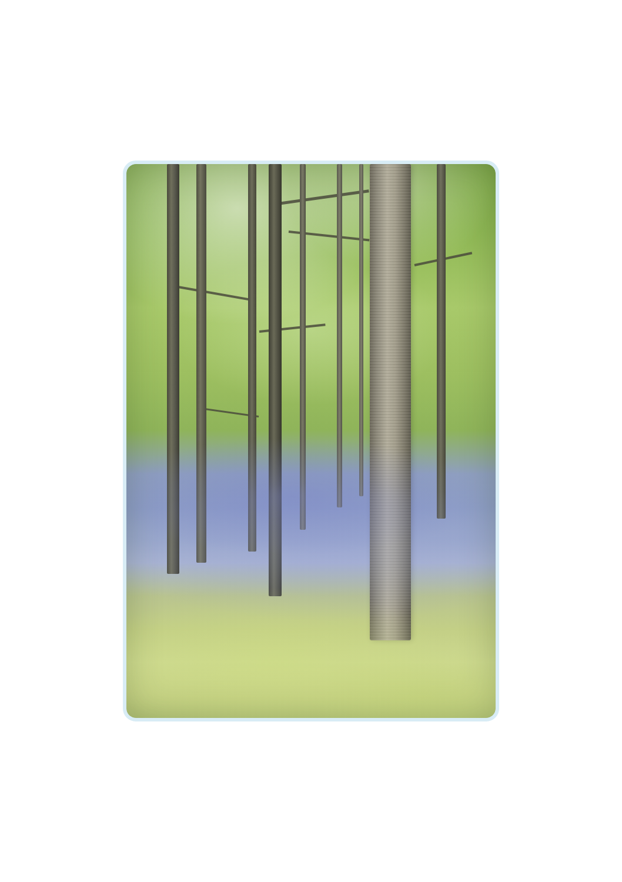Bluebell woodland in spring